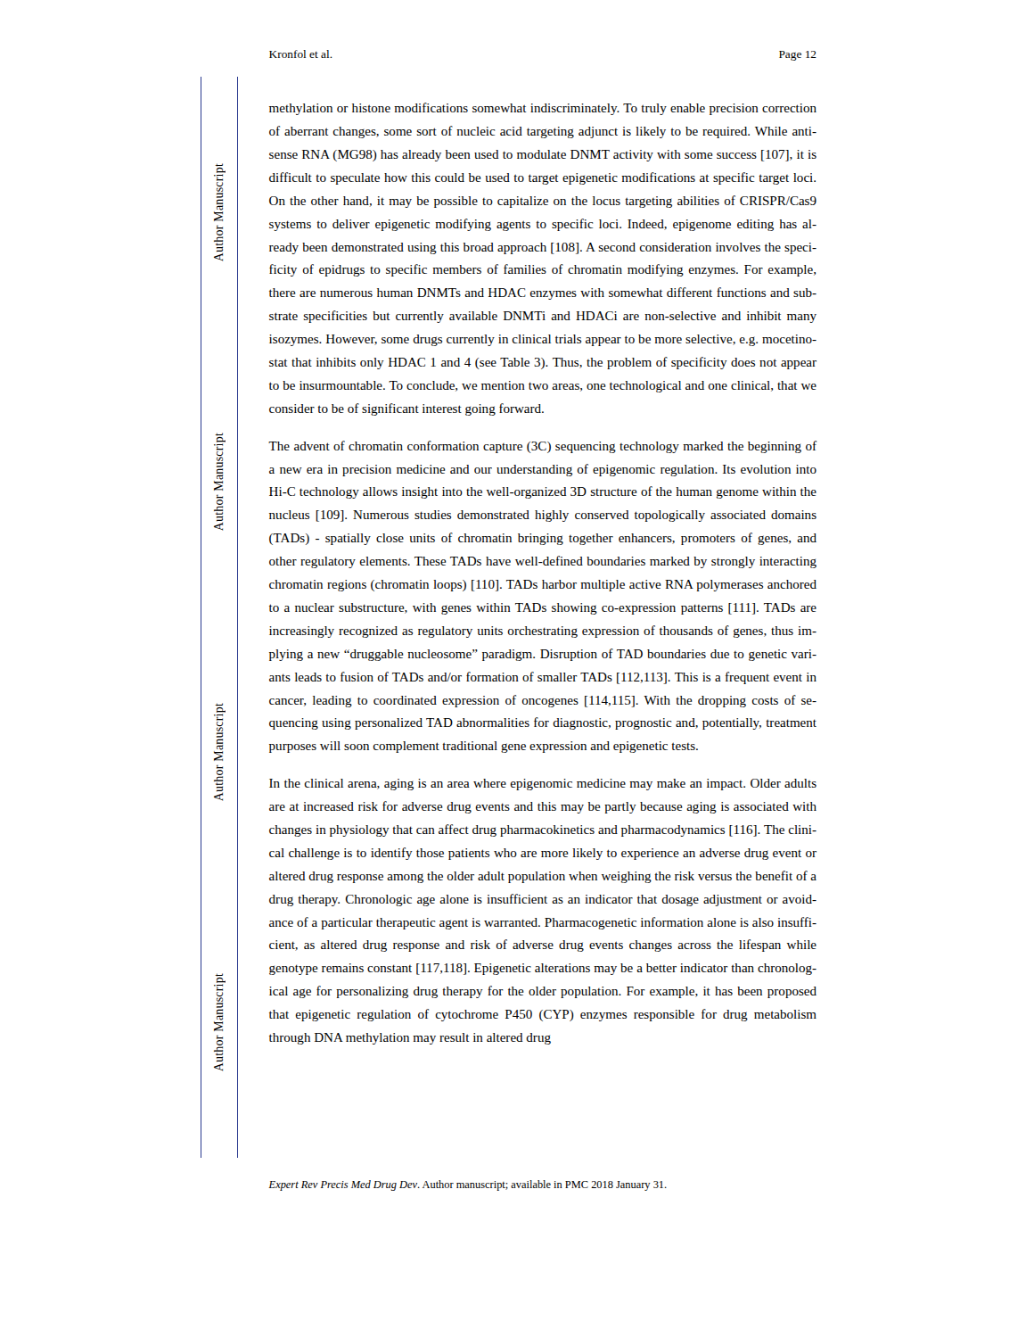Author Manuscript Author Manuscript Author Manuscript Author Manuscript
Kronfol et al.
Page 12
methylation or histone modifications somewhat indiscriminately. To truly enable precision correction of aberrant changes, some sort of nucleic acid targeting adjunct is likely to be required. While antisense RNA (MG98) has already been used to modulate DNMT activity with some success [107], it is difficult to speculate how this could be used to target epigenetic modifications at specific target loci. On the other hand, it may be possible to capitalize on the locus targeting abilities of CRISPR/Cas9 systems to deliver epigenetic modifying agents to specific loci. Indeed, epigenome editing has already been demonstrated using this broad approach [108]. A second consideration involves the specificity of epidrugs to specific members of families of chromatin modifying enzymes. For example, there are numerous human DNMTs and HDAC enzymes with somewhat different functions and substrate specificities but currently available DNMTi and HDACi are non-selective and inhibit many isozymes. However, some drugs currently in clinical trials appear to be more selective, e.g. mocetinostat that inhibits only HDAC 1 and 4 (see Table 3). Thus, the problem of specificity does not appear to be insurmountable. To conclude, we mention two areas, one technological and one clinical, that we consider to be of significant interest going forward.
The advent of chromatin conformation capture (3C) sequencing technology marked the beginning of a new era in precision medicine and our understanding of epigenomic regulation. Its evolution into Hi-C technology allows insight into the well-organized 3D structure of the human genome within the nucleus [109]. Numerous studies demonstrated highly conserved topologically associated domains (TADs) - spatially close units of chromatin bringing together enhancers, promoters of genes, and other regulatory elements. These TADs have well-defined boundaries marked by strongly interacting chromatin regions (chromatin loops) [110]. TADs harbor multiple active RNA polymerases anchored to a nuclear substructure, with genes within TADs showing co-expression patterns [111]. TADs are increasingly recognized as regulatory units orchestrating expression of thousands of genes, thus implying a new “druggable nucleosome” paradigm. Disruption of TAD boundaries due to genetic variants leads to fusion of TADs and/or formation of smaller TADs [112,113]. This is a frequent event in cancer, leading to coordinated expression of oncogenes [114,115]. With the dropping costs of sequencing using personalized TAD abnormalities for diagnostic, prognostic and, potentially, treatment purposes will soon complement traditional gene expression and epigenetic tests.
In the clinical arena, aging is an area where epigenomic medicine may make an impact. Older adults are at increased risk for adverse drug events and this may be partly because aging is associated with changes in physiology that can affect drug pharmacokinetics and pharmacodynamics [116]. The clinical challenge is to identify those patients who are more likely to experience an adverse drug event or altered drug response among the older adult population when weighing the risk versus the benefit of a drug therapy. Chronologic age alone is insufficient as an indicator that dosage adjustment or avoidance of a particular therapeutic agent is warranted. Pharmacogenetic information alone is also insufficient, as altered drug response and risk of adverse drug events changes across the lifespan while genotype remains constant [117,118]. Epigenetic alterations may be a better indicator than chronological age for personalizing drug therapy for the older population. For example, it has been proposed that epigenetic regulation of cytochrome P450 (CYP) enzymes responsible for drug metabolism through DNA methylation may result in altered drug
Expert Rev Precis Med Drug Dev. Author manuscript; available in PMC 2018 January 31.